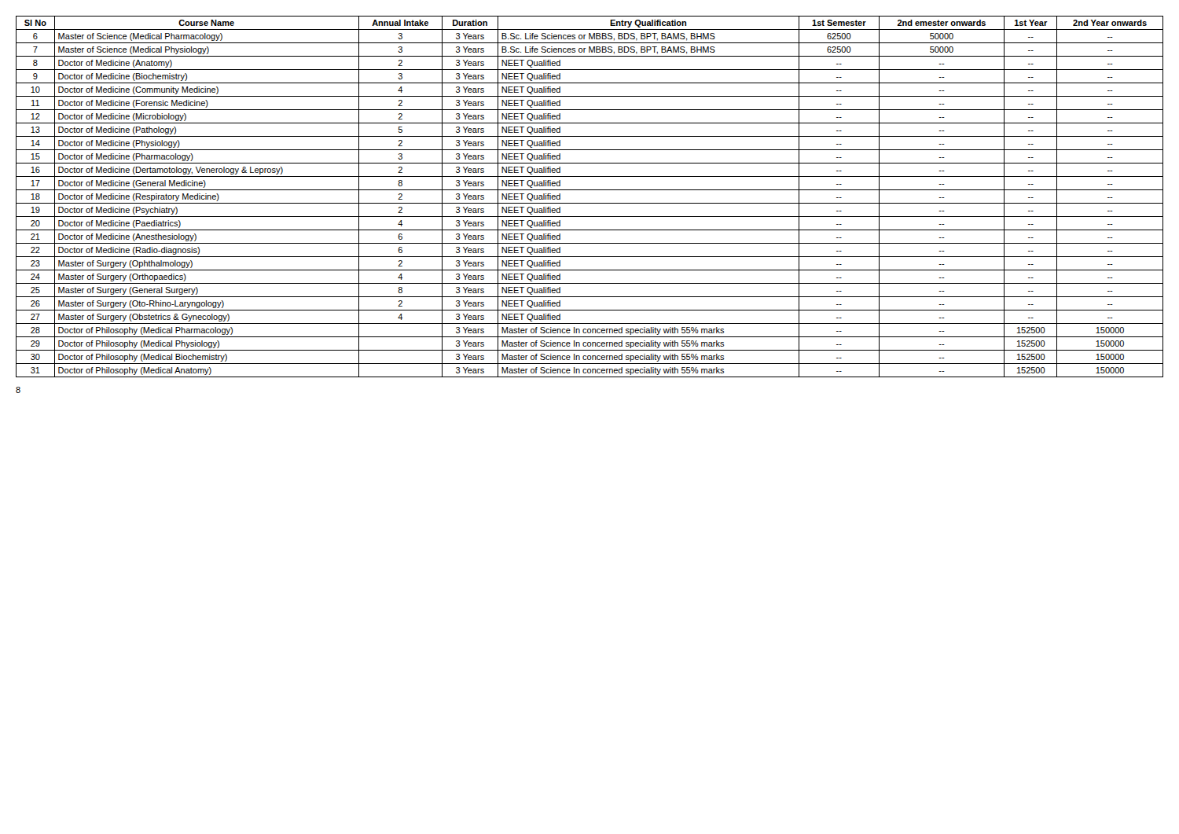| Sl No | Course Name | Annual Intake | Duration | Entry Qualification | 1st Semester | 2nd emester onwards | 1st Year | 2nd Year onwards |
| --- | --- | --- | --- | --- | --- | --- | --- | --- |
| 6 | Master of Science (Medical Pharmacology) | 3 | 3 Years | B.Sc. Life Sciences or MBBS, BDS, BPT, BAMS, BHMS | 62500 | 50000 | -- | -- |
| 7 | Master of Science (Medical Physiology) | 3 | 3 Years | B.Sc. Life Sciences or MBBS, BDS, BPT, BAMS, BHMS | 62500 | 50000 | -- | -- |
| 8 | Doctor of Medicine (Anatomy) | 2 | 3 Years | NEET Qualified | -- | -- | -- | -- |
| 9 | Doctor of Medicine (Biochemistry) | 3 | 3 Years | NEET Qualified | -- | -- | -- | -- |
| 10 | Doctor of Medicine (Community Medicine) | 4 | 3 Years | NEET Qualified | -- | -- | -- | -- |
| 11 | Doctor of Medicine (Forensic Medicine) | 2 | 3 Years | NEET Qualified | -- | -- | -- | -- |
| 12 | Doctor of Medicine (Microbiology) | 2 | 3 Years | NEET Qualified | -- | -- | -- | -- |
| 13 | Doctor of Medicine (Pathology) | 5 | 3 Years | NEET Qualified | -- | -- | -- | -- |
| 14 | Doctor of Medicine (Physiology) | 2 | 3 Years | NEET Qualified | -- | -- | -- | -- |
| 15 | Doctor of Medicine (Pharmacology) | 3 | 3 Years | NEET Qualified | -- | -- | -- | -- |
| 16 | Doctor of Medicine (Dertamotology, Venerology & Leprosy) | 2 | 3 Years | NEET Qualified | -- | -- | -- | -- |
| 17 | Doctor of Medicine (General Medicine) | 8 | 3 Years | NEET Qualified | -- | -- | -- | -- |
| 18 | Doctor of Medicine (Respiratory Medicine) | 2 | 3 Years | NEET Qualified | -- | -- | -- | -- |
| 19 | Doctor of Medicine (Psychiatry) | 2 | 3 Years | NEET Qualified | -- | -- | -- | -- |
| 20 | Doctor of Medicine (Paediatrics) | 4 | 3 Years | NEET Qualified | -- | -- | -- | -- |
| 21 | Doctor of Medicine (Anesthesiology) | 6 | 3 Years | NEET Qualified | -- | -- | -- | -- |
| 22 | Doctor of Medicine (Radio-diagnosis) | 6 | 3 Years | NEET Qualified | -- | -- | -- | -- |
| 23 | Master of Surgery (Ophthalmology) | 2 | 3 Years | NEET Qualified | -- | -- | -- | -- |
| 24 | Master of Surgery (Orthopaedics) | 4 | 3 Years | NEET Qualified | -- | -- | -- | -- |
| 25 | Master of Surgery (General Surgery) | 8 | 3 Years | NEET Qualified | -- | -- | -- | -- |
| 26 | Master of Surgery (Oto-Rhino-Laryngology) | 2 | 3 Years | NEET Qualified | -- | -- | -- | -- |
| 27 | Master of Surgery (Obstetrics & Gynecology) | 4 | 3 Years | NEET Qualified | -- | -- | -- | -- |
| 28 | Doctor of Philosophy (Medical Pharmacology) | | 3 Years | Master of Science In concerned speciality with 55% marks | -- | -- | 152500 | 150000 |
| 29 | Doctor of Philosophy (Medical Physiology) | | 3 Years | Master of Science In concerned speciality with 55% marks | -- | -- | 152500 | 150000 |
| 30 | Doctor of Philosophy (Medical Biochemistry) | | 3 Years | Master of Science In concerned speciality with 55% marks | -- | -- | 152500 | 150000 |
| 31 | Doctor of Philosophy (Medical Anatomy) | | 3 Years | Master of Science In concerned speciality with 55% marks | -- | -- | 152500 | 150000 |
8